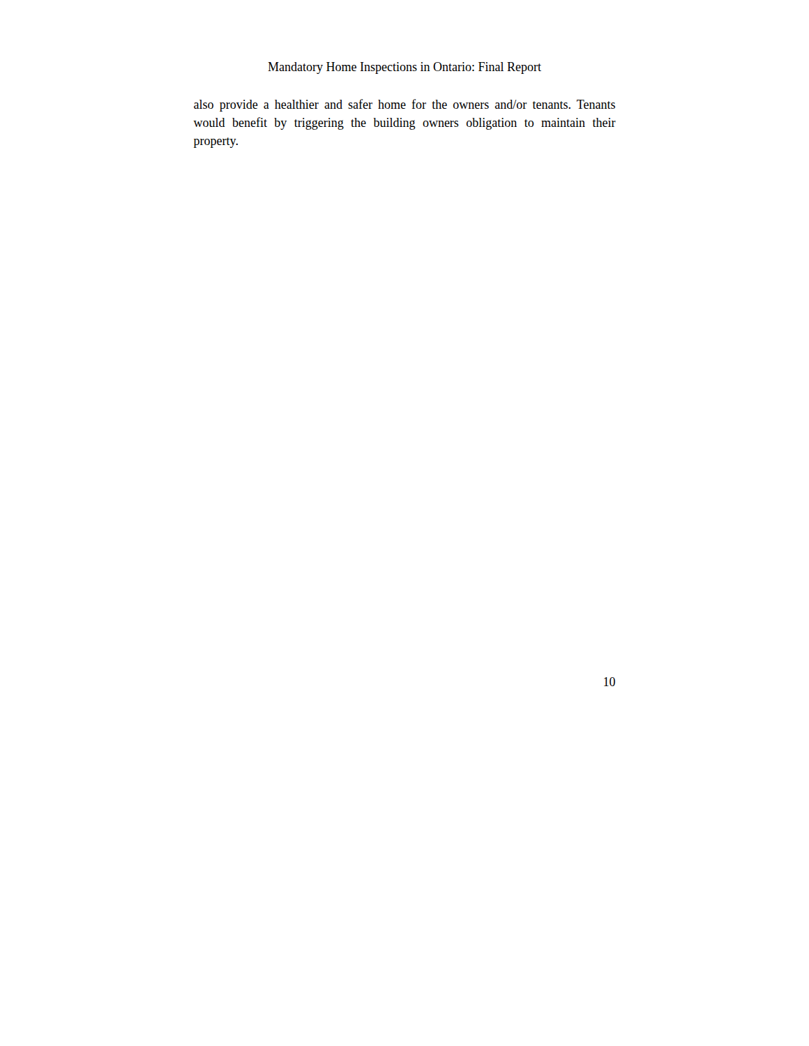Mandatory Home Inspections in Ontario: Final Report
also provide a healthier and safer home for the owners and/or tenants. Tenants would benefit by triggering the building owners obligation to maintain their property.
10